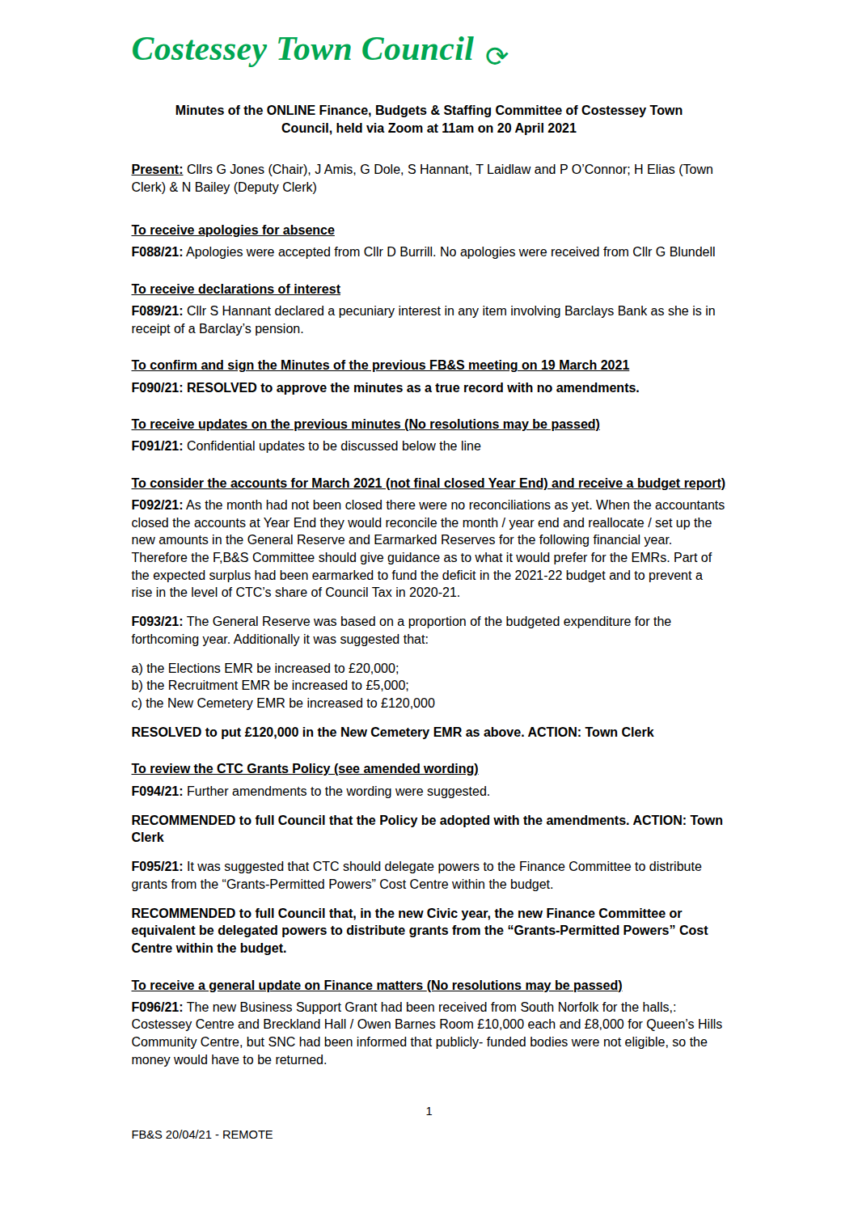Costessey Town Council⟳
Minutes of the ONLINE Finance, Budgets & Staffing Committee of Costessey Town
Council, held via Zoom at 11am on 20 April 2021
Present: Cllrs G Jones (Chair), J Amis, G Dole, S Hannant, T Laidlaw and P O’Connor; H Elias (Town Clerk) & N Bailey (Deputy Clerk)
To receive apologies for absence
F088/21: Apologies were accepted from Cllr D Burrill. No apologies were received from Cllr G Blundell
To receive declarations of interest
F089/21: Cllr S Hannant declared a pecuniary interest in any item involving Barclays Bank as she is in receipt of a Barclay’s pension.
To confirm and sign the Minutes of the previous FB&S meeting on 19 March 2021
F090/21: RESOLVED to approve the minutes as a true record with no amendments.
To receive updates on the previous minutes (No resolutions may be passed)
F091/21: Confidential updates to be discussed below the line
To consider the accounts for March 2021 (not final closed Year End) and receive a budget report)
F092/21: As the month had not been closed there were no reconciliations as yet. When the accountants closed the accounts at Year End they would reconcile the month / year end and reallocate / set up the new amounts in the General Reserve and Earmarked Reserves for the following financial year. Therefore the F,B&S Committee should give guidance as to what it would prefer for the EMRs. Part of the expected surplus had been earmarked to fund the deficit in the 2021-22 budget and to prevent a rise in the level of CTC’s share of Council Tax in 2020-21.
F093/21: The General Reserve was based on a proportion of the budgeted expenditure for the forthcoming year. Additionally it was suggested that:
a) the Elections EMR be increased to £20,000;
b) the Recruitment EMR be increased to £5,000;
c) the New Cemetery EMR be increased to £120,000
RESOLVED to put £120,000 in the New Cemetery EMR as above. ACTION: Town Clerk
To review the CTC Grants Policy (see amended wording)
F094/21: Further amendments to the wording were suggested.
RECOMMENDED to full Council that the Policy be adopted with the amendments. ACTION: Town Clerk
F095/21: It was suggested that CTC should delegate powers to the Finance Committee to distribute grants from the “Grants-Permitted Powers” Cost Centre within the budget.
RECOMMENDED to full Council that, in the new Civic year, the new Finance Committee or equivalent be delegated powers to distribute grants from the “Grants-Permitted Powers” Cost Centre within the budget.
To receive a general update on Finance matters (No resolutions may be passed)
F096/21: The new Business Support Grant had been received from South Norfolk for the halls,: Costessey Centre and Breckland Hall / Owen Barnes Room £10,000 each and £8,000 for Queen’s Hills Community Centre, but SNC had been informed that publicly- funded bodies were not eligible, so the money would have to be returned.
1
FB&S 20/04/21 - REMOTE